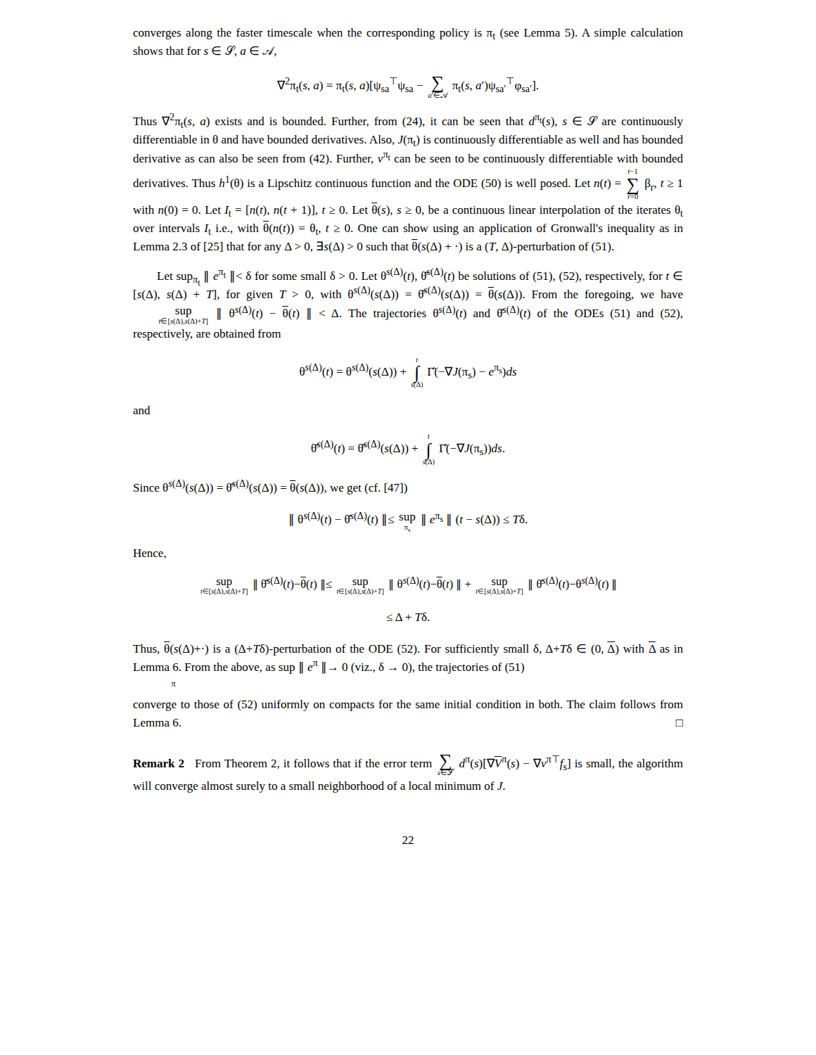converges along the faster timescale when the corresponding policy is πt (see Lemma 5). A simple calculation shows that for s ∈ 𝒮, a ∈ 𝒜,
∇2πt(s, a) = πt(s, a)[ψsa⊤ψsa − ∑a′∈𝒜 πt(s, a′)ψsa′⊤φsa′].
Thus ∇2πt(s, a) exists and is bounded. Further, from (24), it can be seen that dπt(s), s ∈ 𝒮 are continuously differentiable in θ and have bounded derivatives. Also, J(πt) is continuously differentiable as well and has bounded derivative as can also be seen from (42). Further, vπt can be seen to be continuously differentiable with bounded derivatives. Thus h1(θ) is a Lipschitz continuous function and the ODE (50) is well posed. Let n(t) = t−1∑r=0 βr, t ≥ 1 with n(0) = 0. Let It = [n(t), n(t + 1)], t ≥ 0. Let θ(s), s ≥ 0, be a continuous linear interpolation of the iterates θt over intervals It i.e., with θ(n(t)) = θt, t ≥ 0. One can show using an application of Gronwall's inequality as in Lemma 2.3 of [25] that for any Δ > 0, ∃s(Δ) > 0 such that θ(s(Δ) + ·) is a (T, Δ)-perturbation of (51).
Let supπt ∥ eπt ∥< δ for some small δ > 0. Let θs(Δ)(t), θ̂s(Δ)(t) be solutions of (51), (52), respectively, for t ∈ [s(Δ), s(Δ) + T], for given T > 0, with θs(Δ)(s(Δ)) = θ̂s(Δ)(s(Δ)) = θ(s(Δ)). From the foregoing, we have sup t∈[s(Δ),s(Δ)+T] ∥ θs(Δ)(t) − θ(t) ∥ < Δ. The trajectories θs(Δ)(t) and θ̂s(Δ)(t) of the ODEs (51) and (52), respectively, are obtained from
θs(Δ)(t) = θs(Δ)(s(Δ)) + t∫s(Δ) Γ̂(−∇J(πs) − eπs)ds
and
θ̂s(Δ)(t) = θ̂s(Δ)(s(Δ)) + t∫s(Δ) Γ̂(−∇J(πs))ds.
Since θs(Δ)(s(Δ)) = θ̂s(Δ)(s(Δ)) = θ(s(Δ)), we get (cf. [47])
∥ θs(Δ)(t) − θ̂s(Δ)(t) ∥≤ sup πs ∥ eπs ∥ (t − s(Δ)) ≤ Tδ.
Hence,
sup t∈[s(Δ),s(Δ)+T] ∥ θ̂s(Δ)(t)−θ(t) ∥≤ sup t∈[s(Δ),s(Δ)+T] ∥ θs(Δ)(t)−θ(t) ∥ + sup t∈[s(Δ),s(Δ)+T] ∥ θ̂s(Δ)(t)−θs(Δ)(t) ∥
≤ Δ + Tδ.
Thus, θ(s(Δ)+·) is a (Δ+Tδ)-perturbation of the ODE (52). For sufficiently small δ, Δ+Tδ ∈ (0, Δ) with Δ as in Lemma 6. From the above, as sup ∥ eπ ∥→ 0 (viz., δ → 0), the trajectories of (51)
π
converge to those of (52) uniformly on compacts for the same initial condition in both. The claim follows from Lemma 6. □
Remark 2 From Theorem 2, it follows that if the error term ∑s∈𝒮 dπ(s)[∇Vπ(s) − ∇vπ⊤fs] is small, the algorithm will converge almost surely to a small neighborhood of a local minimum of J.
22